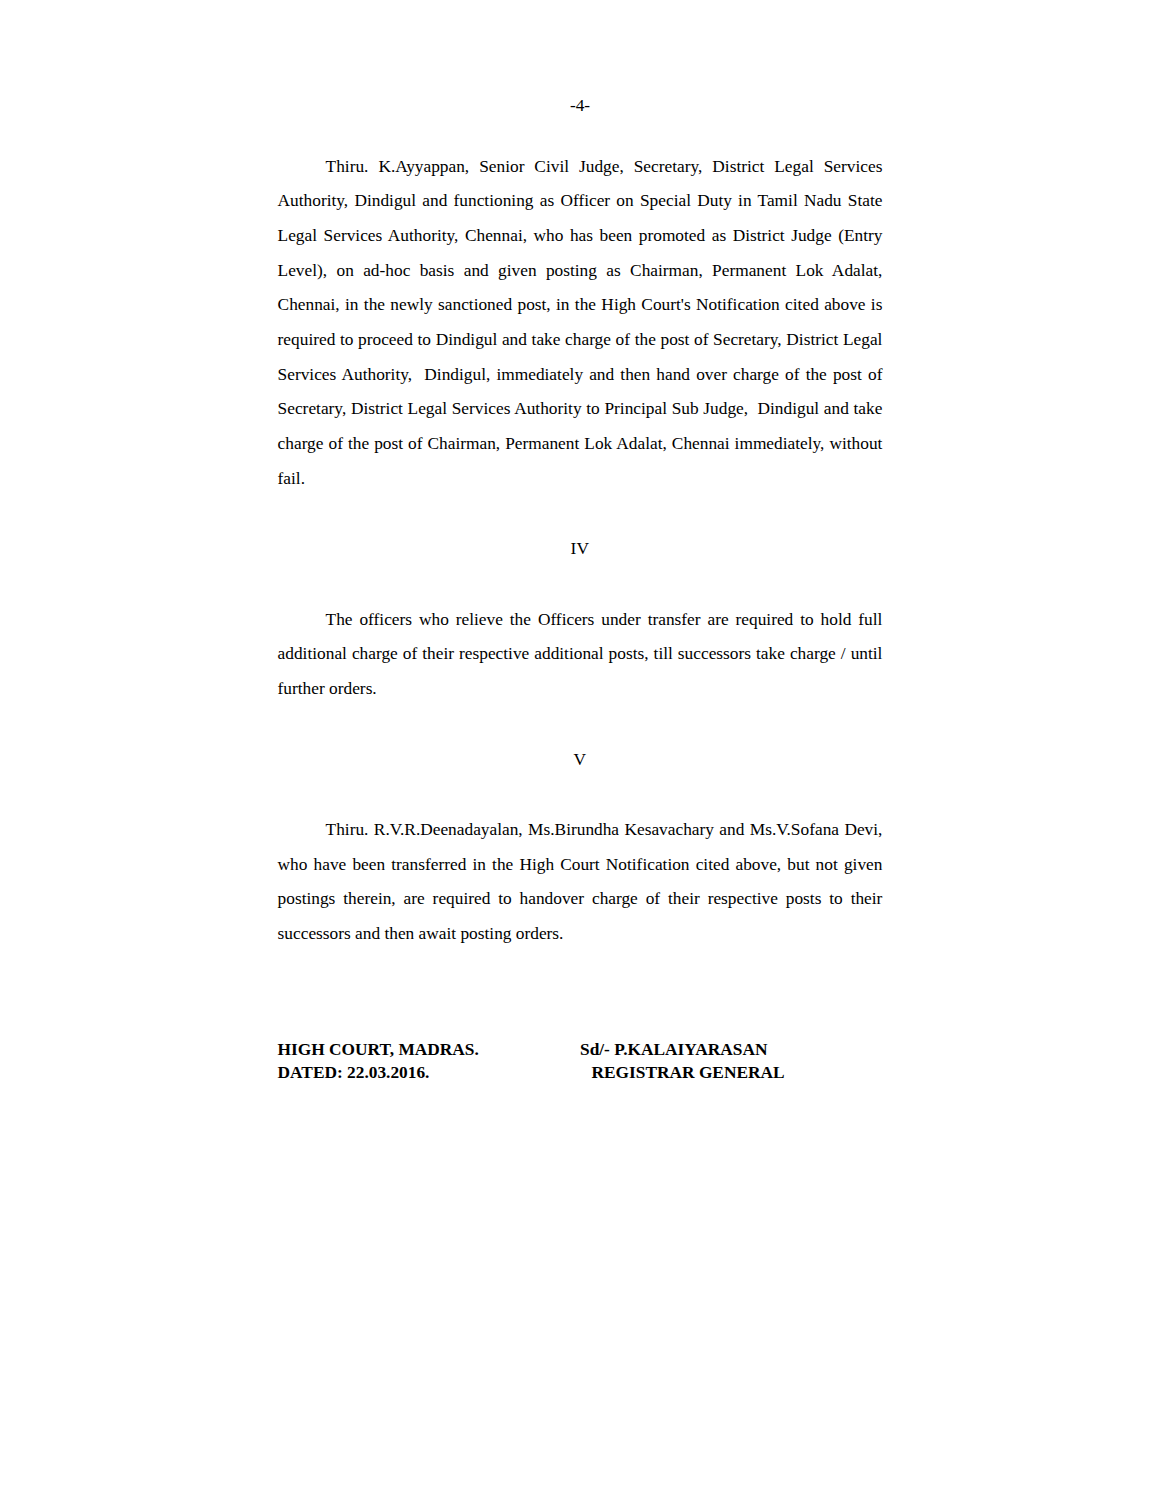-4-
Thiru. K.Ayyappan, Senior Civil Judge, Secretary, District Legal Services Authority, Dindigul and functioning as Officer on Special Duty in Tamil Nadu State Legal Services Authority, Chennai, who has been promoted as District Judge (Entry Level), on ad-hoc basis and given posting as Chairman, Permanent Lok Adalat, Chennai, in the newly sanctioned post, in the High Court's Notification cited above is required to proceed to Dindigul and take charge of the post of Secretary, District Legal Services Authority, Dindigul, immediately and then hand over charge of the post of Secretary, District Legal Services Authority to Principal Sub Judge, Dindigul and take charge of the post of Chairman, Permanent Lok Adalat, Chennai immediately, without fail.
IV
The officers who relieve the Officers under transfer are required to hold full additional charge of their respective additional posts, till successors take charge / until further orders.
V
Thiru. R.V.R.Deenadayalan, Ms.Birundha Kesavachary and Ms.V.Sofana Devi, who have been transferred in the High Court Notification cited above, but not given postings therein, are required to handover charge of their respective posts to their successors and then await posting orders.
| HIGH COURT, MADRAS. | Sd/- P.KALAIYARASAN |
| DATED: 22.03.2016. | REGISTRAR GENERAL |